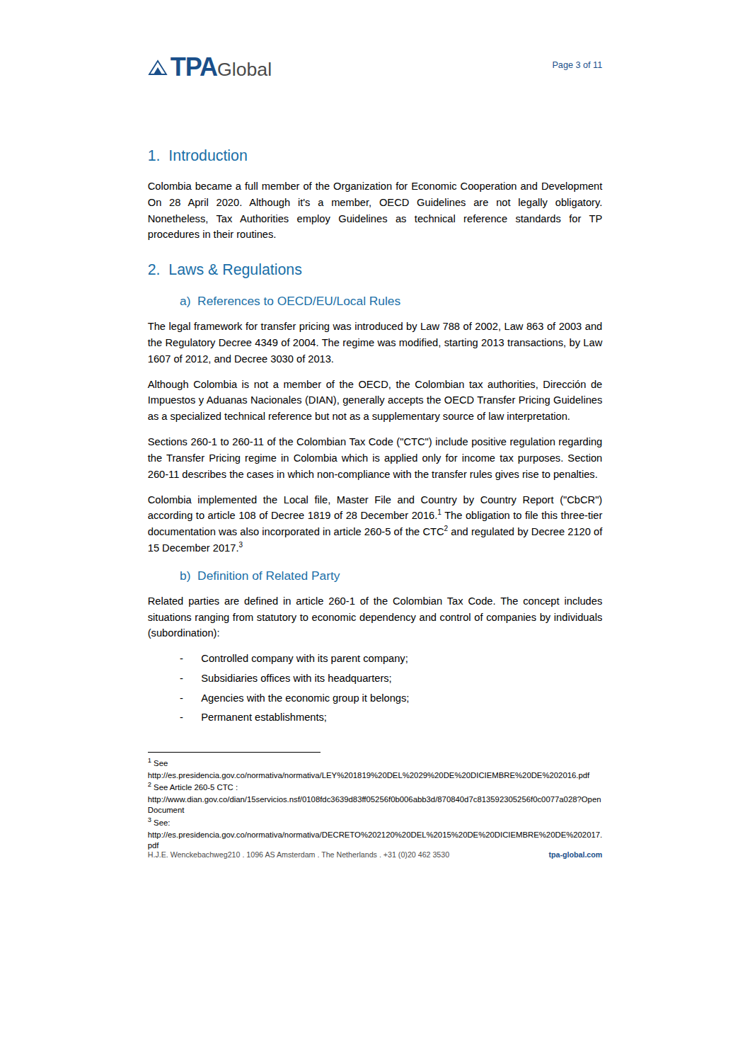TPA Global
Page 3 of 11
1. Introduction
Colombia became a full member of the Organization for Economic Cooperation and Development On 28 April 2020. Although it's a member, OECD Guidelines are not legally obligatory. Nonetheless, Tax Authorities employ Guidelines as technical reference standards for TP procedures in their routines.
2. Laws & Regulations
a) References to OECD/EU/Local Rules
The legal framework for transfer pricing was introduced by Law 788 of 2002, Law 863 of 2003 and the Regulatory Decree 4349 of 2004. The regime was modified, starting 2013 transactions, by Law 1607 of 2012, and Decree 3030 of 2013.
Although Colombia is not a member of the OECD, the Colombian tax authorities, Dirección de Impuestos y Aduanas Nacionales (DIAN), generally accepts the OECD Transfer Pricing Guidelines as a specialized technical reference but not as a supplementary source of law interpretation.
Sections 260-1 to 260-11 of the Colombian Tax Code ("CTC") include positive regulation regarding the Transfer Pricing regime in Colombia which is applied only for income tax purposes. Section 260-11 describes the cases in which non-compliance with the transfer rules gives rise to penalties.
Colombia implemented the Local file, Master File and Country by Country Report ("CbCR") according to article 108 of Decree 1819 of 28 December 2016.1 The obligation to file this three-tier documentation was also incorporated in article 260-5 of the CTC2 and regulated by Decree 2120 of 15 December 2017.3
b) Definition of Related Party
Related parties are defined in article 260-1 of the Colombian Tax Code. The concept includes situations ranging from statutory to economic dependency and control of companies by individuals (subordination):
Controlled company with its parent company;
Subsidiaries offices with its headquarters;
Agencies with the economic group it belongs;
Permanent establishments;
1 See
http://es.presidencia.gov.co/normativa/normativa/LEY%201819%20DEL%2029%20DE%20DICIEMBRE%20DE%202016.pdf
2 See Article 260-5 CTC :
http://www.dian.gov.co/dian/15servicios.nsf/0108fdc3639d83ff05256f0b006abb3d/870840d7c813592305256f0c0077a028?OpenDocument
3 See:
http://es.presidencia.gov.co/normativa/normativa/DECRETO%202120%20DEL%2015%20DE%20DICIEMBRE%20DE%202017.pdf
H.J.E. Wenckebachweg210 . 1096 AS Amsterdam . The Netherlands . +31 (0)20 462 3530
tpa-global.com